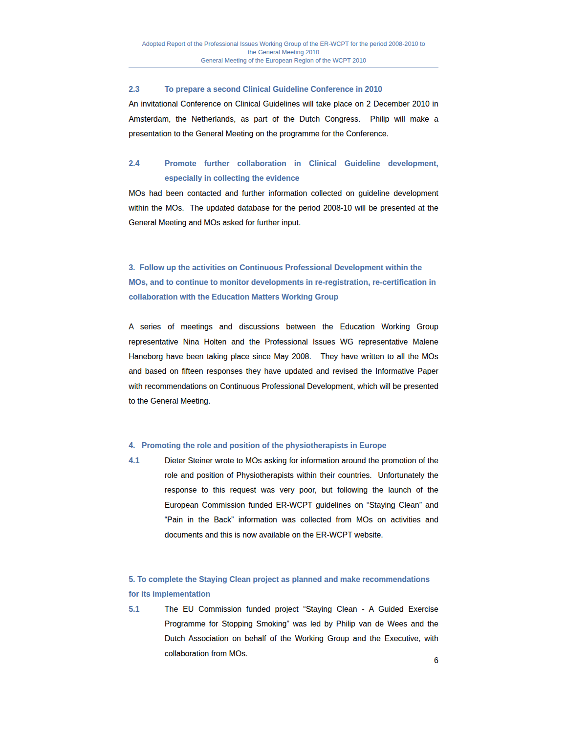Adopted Report of the Professional Issues Working Group of the ER-WCPT for the period 2008-2010 to
the General Meeting 2010
General Meeting of the European Region of the WCPT 2010
2.3 To prepare a second Clinical Guideline Conference in 2010
An invitational Conference on Clinical Guidelines will take place on 2 December 2010 in Amsterdam, the Netherlands, as part of the Dutch Congress. Philip will make a presentation to the General Meeting on the programme for the Conference.
2.4 Promote further collaboration in Clinical Guideline development, especially in collecting the evidence
MOs had been contacted and further information collected on guideline development within the MOs. The updated database for the period 2008-10 will be presented at the General Meeting and MOs asked for further input.
3. Follow up the activities on Continuous Professional Development within the MOs, and to continue to monitor developments in re-registration, re-certification in collaboration with the Education Matters Working Group
A series of meetings and discussions between the Education Working Group representative Nina Holten and the Professional Issues WG representative Malene Haneborg have been taking place since May 2008. They have written to all the MOs and based on fifteen responses they have updated and revised the Informative Paper with recommendations on Continuous Professional Development, which will be presented to the General Meeting.
4. Promoting the role and position of the physiotherapists in Europe
4.1 Dieter Steiner wrote to MOs asking for information around the promotion of the role and position of Physiotherapists within their countries. Unfortunately the response to this request was very poor, but following the launch of the European Commission funded ER-WCPT guidelines on “Staying Clean” and “Pain in the Back” information was collected from MOs on activities and documents and this is now available on the ER-WCPT website.
5. To complete the Staying Clean project as planned and make recommendations for its implementation
5.1 The EU Commission funded project “Staying Clean - A Guided Exercise Programme for Stopping Smoking” was led by Philip van de Wees and the Dutch Association on behalf of the Working Group and the Executive, with collaboration from MOs.
6